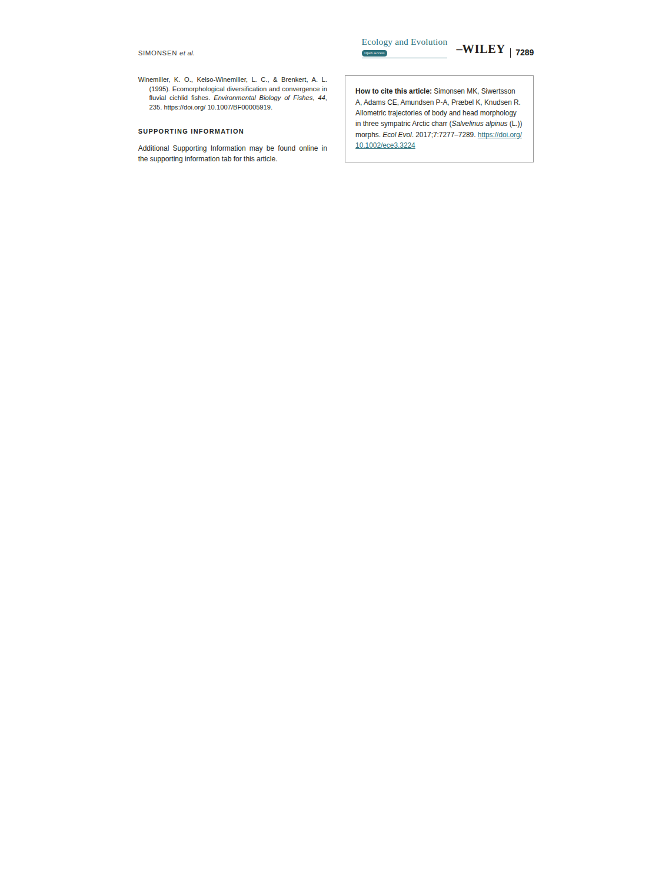Simonsen et al.
Ecology and EvolutionOpen Access
–WILEY
7289
Winemiller, K. O., Kelso-Winemiller, L. C., & Brenkert, A. L. (1995). Ecomorphological diversification and convergence in fluvial cichlid fishes. Environmental Biology of Fishes, 44, 235. https://doi.org/ 10.1007/BF00005919.
Supporting Information
Additional Supporting Information may be found online in the supporting information tab for this article.
How to cite this article: Simonsen MK, Siwertsson A, Adams CE, Amundsen P-A, Præbel K, Knudsen R. Allometric trajectories of body and head morphology in three sympatric Arctic charr (Salvelinus alpinus (L.)) morphs. Ecol Evol. 2017;7:7277–7289. https://doi.org/10.1002/ece3.3224